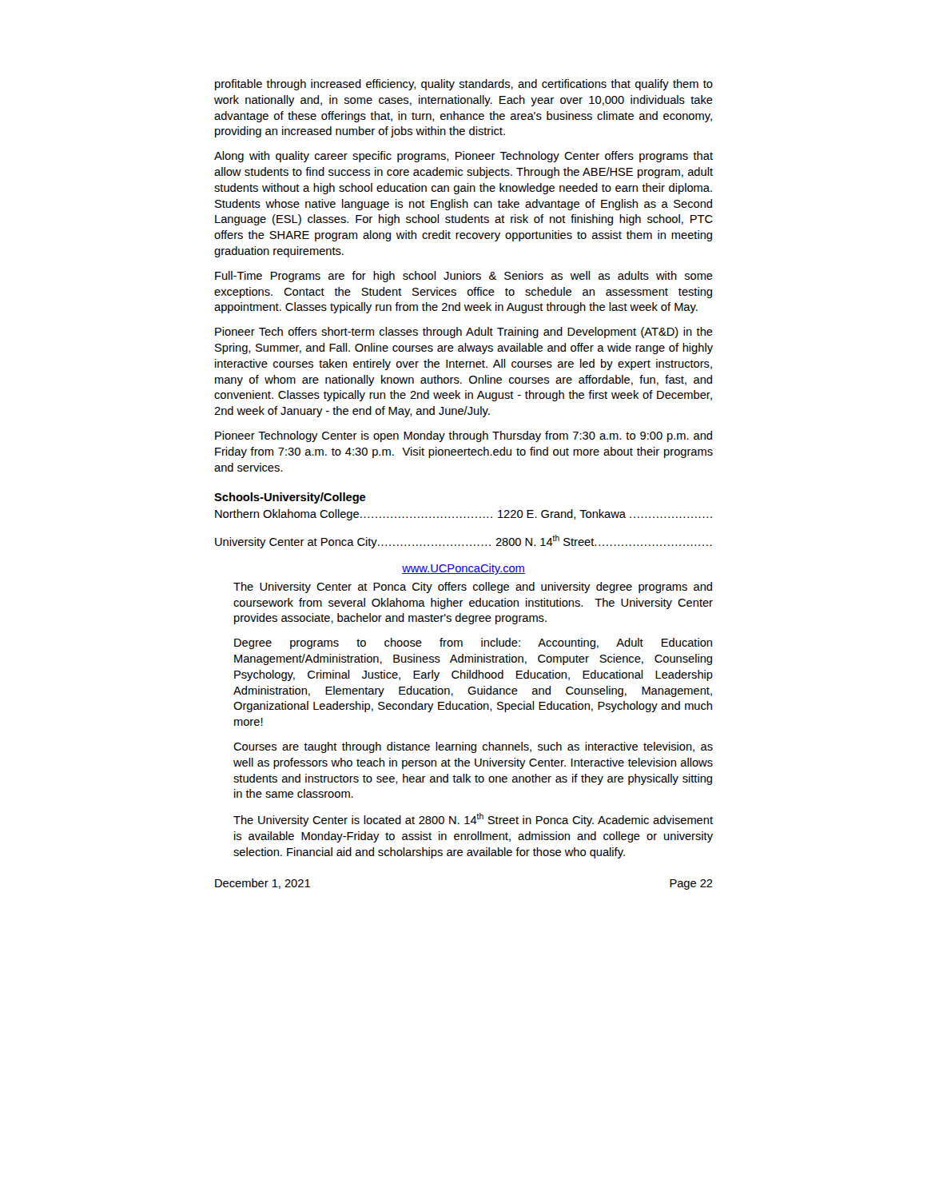profitable through increased efficiency, quality standards, and certifications that qualify them to work nationally and, in some cases, internationally. Each year over 10,000 individuals take advantage of these offerings that, in turn, enhance the area's business climate and economy, providing an increased number of jobs within the district.
Along with quality career specific programs, Pioneer Technology Center offers programs that allow students to find success in core academic subjects. Through the ABE/HSE program, adult students without a high school education can gain the knowledge needed to earn their diploma. Students whose native language is not English can take advantage of English as a Second Language (ESL) classes. For high school students at risk of not finishing high school, PTC offers the SHARE program along with credit recovery opportunities to assist them in meeting graduation requirements.
Full-Time Programs are for high school Juniors & Seniors as well as adults with some exceptions. Contact the Student Services office to schedule an assessment testing appointment. Classes typically run from the 2nd week in August through the last week of May.
Pioneer Tech offers short-term classes through Adult Training and Development (AT&D) in the Spring, Summer, and Fall. Online courses are always available and offer a wide range of highly interactive courses taken entirely over the Internet. All courses are led by expert instructors, many of whom are nationally known authors. Online courses are affordable, fun, fast, and convenient. Classes typically run the 2nd week in August - through the first week of December, 2nd week of January - the end of May, and June/July.
Pioneer Technology Center is open Monday through Thursday from 7:30 a.m. to 9:00 p.m. and Friday from 7:30 a.m. to 4:30 p.m. Visit pioneertech.edu to find out more about their programs and services.
Schools-University/College
Northern Oklahoma College................................... 1220 E. Grand, Tonkawa .............................................. 628-6200
University Center at Ponca City.............................. 2800 N. 14th Street....................................................... 718-5600
www.UCPoncaCity.com
The University Center at Ponca City offers college and university degree programs and coursework from several Oklahoma higher education institutions. The University Center provides associate, bachelor and master's degree programs.
Degree programs to choose from include: Accounting, Adult Education Management/Administration, Business Administration, Computer Science, Counseling Psychology, Criminal Justice, Early Childhood Education, Educational Leadership Administration, Elementary Education, Guidance and Counseling, Management, Organizational Leadership, Secondary Education, Special Education, Psychology and much more!
Courses are taught through distance learning channels, such as interactive television, as well as professors who teach in person at the University Center. Interactive television allows students and instructors to see, hear and talk to one another as if they are physically sitting in the same classroom.
The University Center is located at 2800 N. 14th Street in Ponca City. Academic advisement is available Monday-Friday to assist in enrollment, admission and college or university selection. Financial aid and scholarships are available for those who qualify.
December 1, 2021 Page 22